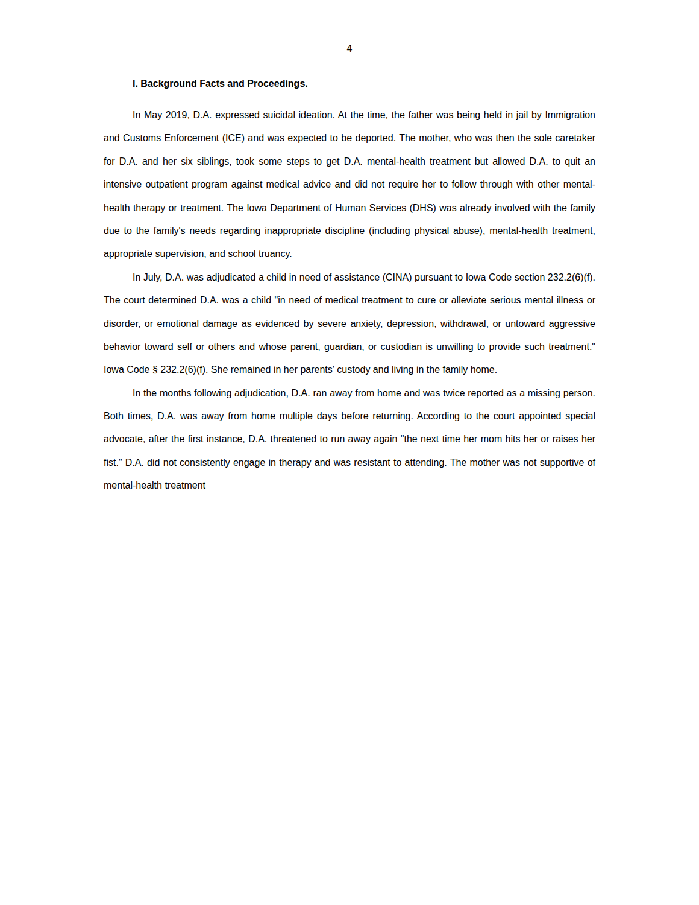4
I. Background Facts and Proceedings.
In May 2019, D.A. expressed suicidal ideation. At the time, the father was being held in jail by Immigration and Customs Enforcement (ICE) and was expected to be deported. The mother, who was then the sole caretaker for D.A. and her six siblings, took some steps to get D.A. mental-health treatment but allowed D.A. to quit an intensive outpatient program against medical advice and did not require her to follow through with other mental-health therapy or treatment. The Iowa Department of Human Services (DHS) was already involved with the family due to the family's needs regarding inappropriate discipline (including physical abuse), mental-health treatment, appropriate supervision, and school truancy.
In July, D.A. was adjudicated a child in need of assistance (CINA) pursuant to Iowa Code section 232.2(6)(f). The court determined D.A. was a child "in need of medical treatment to cure or alleviate serious mental illness or disorder, or emotional damage as evidenced by severe anxiety, depression, withdrawal, or untoward aggressive behavior toward self or others and whose parent, guardian, or custodian is unwilling to provide such treatment." Iowa Code § 232.2(6)(f). She remained in her parents' custody and living in the family home.
In the months following adjudication, D.A. ran away from home and was twice reported as a missing person. Both times, D.A. was away from home multiple days before returning. According to the court appointed special advocate, after the first instance, D.A. threatened to run away again "the next time her mom hits her or raises her fist." D.A. did not consistently engage in therapy and was resistant to attending. The mother was not supportive of mental-health treatment